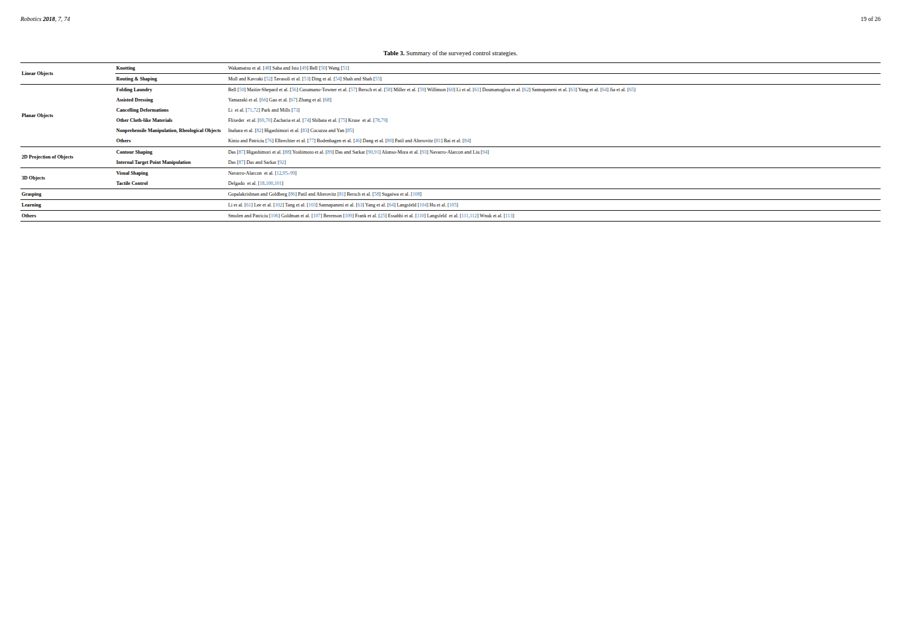Robotics 2018, 7, 74
19 of 26
Table 3. Summary of the surveyed control strategies.
| Linear Objects | Knotting | Wakamatsu et al. [ 48 ] Saha and Isto [ 49 ] Bell [ 50 ] Wang [ 51 ] |
| Routing & Shaping | Moll and Kavraki [ 52 ] Tavasoli et al. [ 53 ] Ding et al. [ 54 ] Shah and Shah [ 55 ] |
| Planar Objects | Folding Laundry | Bell [ 50 ] Maitin-Shepard et al. [ 56 ] Cusumano-Towner et al. [ 57 ] Bersch et al. [ 58 ] Miller et al. [ 59 ] Willimon [ 60 ] Li et al. [ 61 ] Doumanoglou et al. [ 62 ] Sannapaneni et al. [ 63 ] Yang et al. [ 64 ] Jia et al. [ 65 ] |
| Assisted Dressing | Yamazaki et al. [ 66 ] Gao et al. [ 67 ] Zhang et al. [ 68 ] |
| Cancelling Deformations | Li et al. [ 71 , 72 ] Park and Mills [ 73 ] |
| Other Cloth-like Materials | Flixeder et al. [ 69 , 70 ] Zacharia et al. [ 74 ] Shibata et al. [ 75 ] Kruse et al. [ 78 , 79 ] |
| Nonprehensile Manipulation, Rheological Objects | Inahara et al. [ 82 ] Higashimori et al. [ 83 ] Cocuzza and Yan [ 85 ] |
| Others | Kinio and Patriciu [ 76 ] Elbrechter et al. [ 77 ] Bodenhagen et al. [ 46 ] Dang et al. [ 80 ] Patil and Alterovitz [ 81 ] Bai et al. [ 84 ] |
| 2D Projection of Objects | Contour Shaping | Das [ 87 ] Higashimori et al. [ 88 ] Yoshimoto et al. [ 89 ] Das and Sarkar [ 90 , 91 ] Alonso-Mora et al. [ 93 ] Navarro-Alarcon and Liu [ 94 ] |
| Internal Target Point Manipulation | Das [ 87 ] Das and Sarkar [ 92 ] |
| 3D Objects | Visual Shaping | Navarro-Alarcon et al. [ 12 , 95 – 99 ] |
| Tactile Control | Delgado et al. [ 18 , 100 , 101 ] |
| Grasping | Gopalakrishnan and Goldberg [ 86 ] Patil and Alterovitz [ 81 ] Bersch et al. [ 58 ] Sugaiwa et al. [ 108 ] |
| Learning | Li et al. [ 61 ] Lee et al. [ 102 ] Tang et al. [ 103 ] Sannapaneni et al. [ 63 ] Yang et al. [ 64 ] Langsfeld [ 104 ] Hu et al. [ 105 ] |
| Others | Smolen and Patriciu [ 106 ] Goldman et al. [ 107 ] Berenson [ 109 ] Frank et al. [ 25 ] Essahbi et al. [ 110 ] Langsfeld et al. [ 111 , 112 ] Wnuk et al. [ 113 ] |